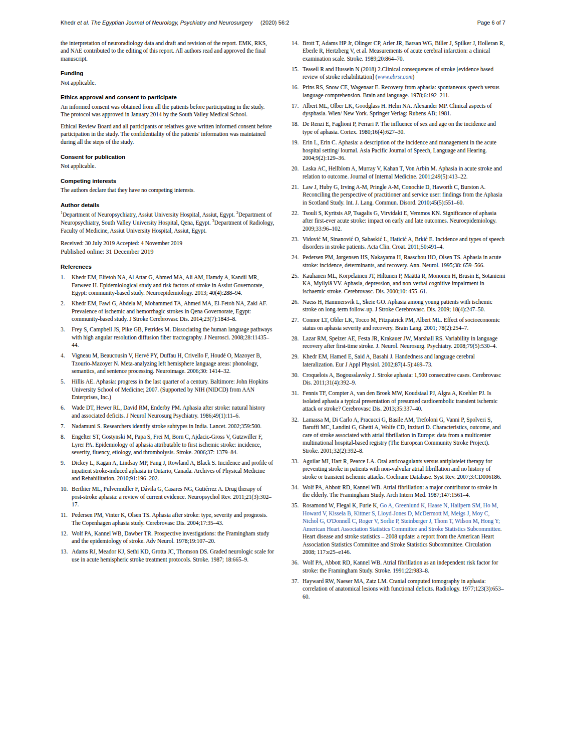Khedr et al. The Egyptian Journal of Neurology, Psychiatry and Neurosurgery (2020) 56:2
Page 6 of 7
the interpretation of neuroradiology data and draft and revision of the report. EMK, RKS, and NAE contributed to the editing of this report. All authors read and approved the final manuscript.
Funding
Not applicable.
Ethics approval and consent to participate
An informed consent was obtained from all the patients before participating in the study. The protocol was approved in January 2014 by the South Valley Medical School.
Ethical Review Board and all participants or relatives gave written informed consent before participation in the study. The confidentiality of the patients' information was maintained during all the steps of the study.
Consent for publication
Not applicable.
Competing interests
The authors declare that they have no competing interests.
Author details
1Department of Neuropsychiatry, Assiut University Hospital, Assiut, Egypt. 2Department of Neuropsychiatry, South Valley University Hospital, Qena, Egypt. 3Department of Radiology, Faculty of Medicine, Assiut University Hospital, Assiut, Egypt.
Received: 30 July 2019 Accepted: 4 November 2019
Published online: 31 December 2019
References
Khedr EM, Elfetoh NA, Al Attar G, Ahmed MA, Ali AM, Hamdy A, Kandil MR, Farweez H. Epidemiological study and risk factors of stroke in Assiut Governorate, Egypt: community-based study. Neuroepidemiology. 2013; 40(4):288–94.
Khedr EM, Fawi G, Abdela M, Mohammed TA, Ahmed MA, El-Fetoh NA, Zaki AF. Prevalence of ischemic and hemorrhagic strokes in Qena Governorate, Egypt: community-based study. J Stroke Cerebrovasc Dis. 2014;23(7):1843–8.
Frey S, Campbell JS, Pike GB, Petrides M. Dissociating the human language pathways with high angular resolution diffusion fiber tractography. J Neurosci. 2008;28:11435–44.
Vigneau M, Beaucousin V, Hervé PY, Duffau H, Crivello F, Houdé O, Mazoyer B, Tzourio-Mazoyer N. Meta-analyzing left hemisphere language areas: phonology, semantics, and sentence processing. Neuroimage. 2006;30: 1414–32.
Hillis AE. Aphasia: progress in the last quarter of a century. Baltimore: John Hopkins University School of Medicine; 2007. (Supported by NIH (NIDCD) from AAN Enterprises, Inc.)
Wade DT, Hewer RL, David RM, Enderby PM. Aphasia after stroke: natural history and associated deficits. J Neurol Neurosurg Psychiatry. 1986;49(1):11–6.
Nadamuni S. Researchers identify stroke subtypes in India. Lancet. 2002;359:500.
Engelter ST, Gostynski M, Papa S, Frei M, Born C, Ajdacic-Gross V, Gutzwiller F, Lyrer PA. Epidemiology of aphasia attributable to first ischemic stroke: incidence, severity, fluency, etiology, and thrombolysis. Stroke. 2006;37: 1379–84.
Dickey L, Kagan A, Lindsay MP, Fang J, Rowland A, Black S. Incidence and profile of inpatient stroke-induced aphasia in Ontario, Canada. Archives of Physical Medicine and Rehabilitation. 2010;91:196–202.
Berthier ML, Pulvermüller F, Dávila G, Casares NG, Gutiérrez A. Drug therapy of post-stroke aphasia: a review of current evidence. Neuropsychol Rev. 2011;21(3):302–17.
Pedersen PM, Vinter K, Olsen TS. Aphasia after stroke: type, severity and prognosis. The Copenhagen aphasia study. Cerebrovasc Dis. 2004;17:35–43.
Wolf PA, Kannel WB, Dawber TR. Prospective investigations: the Framingham study and the epidemiology of stroke. Adv Neurol. 1978;19:107–20.
Adams RJ, Meador KJ, Sethi KD, Grotta JC, Thomson DS. Graded neurologic scale for use in acute hemispheric stroke treatment protocols. Stroke. 1987; 18:665–9.
Brott T, Adams HP Jr, Olinger CP, Arler JR, Barsan WG, Biller J, Spilker J, Holleran R, Eberle R, Hertzberg V, et al. Measurements of acute cerebral infarction: a clinical examination scale. Stroke. 1989;20:864–70.
Teasell R and Hussein N (2018) 2.Clinical consequences of stroke [evidence based review of stroke rehabilitation] (www.ebrsr.com)
Prins RS, Snow CE, Wagenaar E. Recovery from aphasia: spontaneous speech versus language comprehension. Brain and language. 1978;6:192–211.
Albert ML, Olber LK, Goodglass H. Helm NA. Alexander MP. Clinical aspects of dysphasia. Wien/ New York. Springer Verlag: Rubens AB; 1981.
De Renzi E, Faglioni P, Ferrari P. The influence of sex and age on the incidence and type of aphasia. Cortex. 1980;16(4):627–30.
Erin L, Erin C. Aphasia: a description of the incidence and management in the acute hospital setting/ lournal. Asia Pacific Journal of Speech, Language and Hearing. 2004;9(2):129–36.
Laska AC, Hellblom A, Murray V, Kahan T, Von Arbin M. Aphasia in acute stroke and relation to outcome. Journal of Internal Medicine. 2001;249(5):413–22.
Law J, Huby G, Irving A-M, Pringle A-M, Conochie D, Haworth C, Burston A. Reconciling the perspective of practitioner and service user: findings from the Aphasia in Scotland Study. Int. J. Lang. Commun. Disord. 2010;45(5):551–60.
Tsouli S, Kyritsis AP, Tsagalis G, Virvidaki E, Vemmos KN. Significance of aphasia after first-ever acute stroke: impact on early and late outcomes. Neuroepidemiology. 2009;33:96–102.
Vidović M, Sinanović O, Sabaskić L, Haticić A, Brkić E. Incidence and types of speech disorders in stroke patients. Acta Clin. Croat. 2011;50:491–4.
Pedersen PM, Jørgensen HS, Nakayama H, Raaschou HO, Olsen TS. Aphasia in acute stroke: incidence, determinants, and recovery. Ann. Neurol. 1995;38: 659–566.
Kauhanen ML, Korpelainen JT, Hiltunen P, Määttä R, Mononen H, Brusin E, Sotaniemi KA, Myllylä VV. Aphasia, depression, and non-verbal cognitive impairment in ischaemic stroke. Cerebrovasc. Dis. 2000;10: 455–61.
Naess H, Hammersvik L, Skeie GO. Aphasia among young patients with ischemic stroke on long-term follow-up. J Stroke Cerebrovasc. Dis. 2009; 18(4):247–50.
Connor LT, Obler LK, Tocco M, Fitzpatrick PM, Albert ML. Effect of socioeconomic status on aphasia severity and recovery. Brain Lang. 2001; 78(2):254–7.
Lazar RM, Speizer AE, Festa JR, Krakauer JW, Marshall RS. Variability in language recovery after first-time stroke. J. Neurol. Neurosurg. Psychiatry. 2008;79(5):530–4.
Khedr EM, Hamed E, Said A, Basahi J. Handedness and language cerebral lateralization. Eur J Appl Physiol. 2002;87(4-5):469–73.
Croquelois A, Bogousslavsky J. Stroke aphasia: 1,500 consecutive cases. Cerebrovasc Dis. 2011;31(4):392–9.
Fennis TF, Compter A, van den Broek MW, Koudstaal PJ, Algra A, Koehler PJ. Is isolated aphasia a typical presentation of presumed cardioembolic transient ischemic attack or stroke? Cerebrovasc Dis. 2013;35:337–40.
Lamassa M, Di Carlo A, Pracucci G, Basile AM, Trefoloni G, Vanni P, Spolveri S, Baruffi MC, Landini G, Ghetti A, Wolfe CD, Inzitari D. Characteristics, outcome, and care of stroke associated with atrial fibrillation in Europe: data from a multicenter multinational hospital-based registry (The European Community Stroke Project). Stroke. 2001;32(2):392–8.
Aguilar MI, Hart R, Pearce LA. Oral anticoagulants versus antiplatelet therapy for preventing stroke in patients with non-valvular atrial fibrillation and no history of stroke or transient ischemic attacks. Cochrane Database. Syst Rev. 2007;3:CD006186.
Wolf PA, Abbott RD, Kannel WB. Atrial fibrillation: a major contributor to stroke in the elderly. The Framingham Study. Arch Intern Med. 1987;147:1561–4.
Rosamond W, Flegal K, Furie K, Go A, Greenlund K, Haase N, Hailpern SM, Ho M, Howard V, Kissela B, Kittner S, Lloyd-Jones D, McDermott M, Meigs J, Moy C, Nichol G, O'Donnell C, Roger V, Sorlie P, Steinberger J, Thom T, Wilson M, Hong Y; American Heart Association Statistics Committee and Stroke Statistics Subcommittee. Heart disease and stroke statistics – 2008 update: a report from the American Heart Association Statistics Committee and Stroke Statistics Subcommittee. Circulation 2008; 117:e25–e146.
Wolf PA, Abbott RD, Kannel WB. Atrial fibrillation as an independent risk factor for stroke: the Framingham Study. Stroke. 1991;22:983–8.
Hayward RW, Naeser MA, Zatz LM. Cranial computed tomography in aphasia: correlation of anatomical lesions with functional deficits. Radiology. 1977;123(3):653–60.